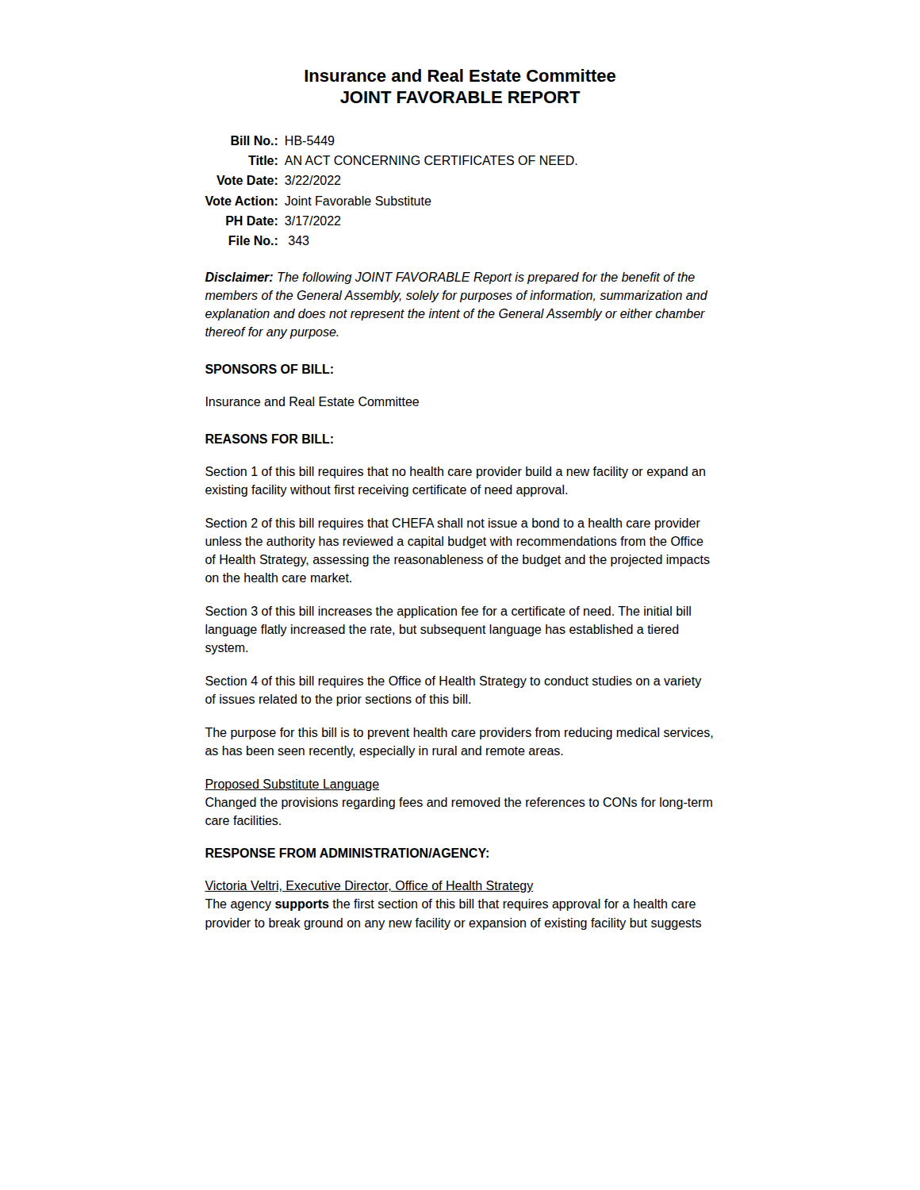Insurance and Real Estate Committee
JOINT FAVORABLE REPORT
| Bill No.: | HB-5449 |
| Title: | AN ACT CONCERNING CERTIFICATES OF NEED. |
| Vote Date: | 3/22/2022 |
| Vote Action: | Joint Favorable Substitute |
| PH Date: | 3/17/2022 |
| File No.: | 343 |
Disclaimer: The following JOINT FAVORABLE Report is prepared for the benefit of the members of the General Assembly, solely for purposes of information, summarization and explanation and does not represent the intent of the General Assembly or either chamber thereof for any purpose.
Sponsors of Bill:
Insurance and Real Estate Committee
Reasons for Bill:
Section 1 of this bill requires that no health care provider build a new facility or expand an existing facility without first receiving certificate of need approval.
Section 2 of this bill requires that CHEFA shall not issue a bond to a health care provider unless the authority has reviewed a capital budget with recommendations from the Office of Health Strategy, assessing the reasonableness of the budget and the projected impacts on the health care market.
Section 3 of this bill increases the application fee for a certificate of need. The initial bill language flatly increased the rate, but subsequent language has established a tiered system.
Section 4 of this bill requires the Office of Health Strategy to conduct studies on a variety of issues related to the prior sections of this bill.
The purpose for this bill is to prevent health care providers from reducing medical services, as has been seen recently, especially in rural and remote areas.
Proposed Substitute Language
Changed the provisions regarding fees and removed the references to CONs for long-term care facilities.
Response from Administration/Agency:
Victoria Veltri, Executive Director, Office of Health Strategy
The agency supports the first section of this bill that requires approval for a health care provider to break ground on any new facility or expansion of existing facility but suggests